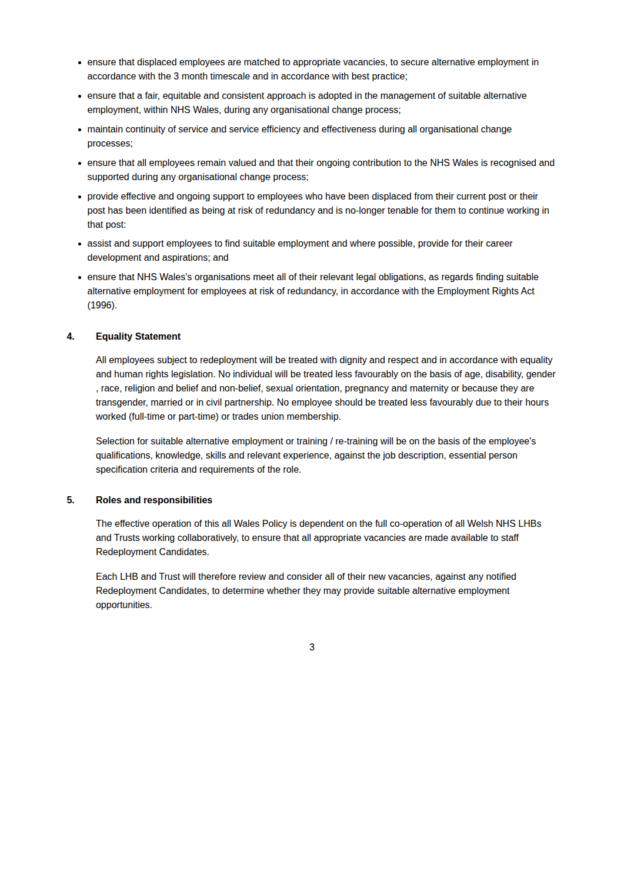ensure that displaced employees are matched to appropriate vacancies, to secure alternative employment in accordance with the 3 month timescale and in accordance with best practice;
ensure that a fair, equitable and consistent approach is adopted in the management of suitable alternative employment, within NHS Wales, during any organisational change process;
maintain continuity of service and service efficiency and effectiveness during all organisational change processes;
ensure that all employees remain valued and that their ongoing contribution to the NHS Wales is recognised and supported during any organisational change process;
provide effective and ongoing support to employees who have been displaced from their current post or their post has been identified as being at risk of redundancy and is no-longer tenable for them to continue working in that post:
assist and support employees to find suitable employment and where possible, provide for their career development and aspirations; and
ensure that NHS Wales's organisations meet all of their relevant legal obligations, as regards finding suitable alternative employment for employees at risk of redundancy, in accordance with the Employment Rights Act (1996).
4. Equality Statement
All employees subject to redeployment will be treated with dignity and respect and in accordance with equality and human rights legislation. No individual will be treated less favourably on the basis of age, disability, gender , race, religion and belief and non-belief, sexual orientation, pregnancy and maternity or because they are transgender, married or in civil partnership. No employee should be treated less favourably due to their hours worked (full-time or part-time) or trades union membership.
Selection for suitable alternative employment or training / re-training will be on the basis of the employee's qualifications, knowledge, skills and relevant experience, against the job description, essential person specification criteria and requirements of the role.
5. Roles and responsibilities
The effective operation of this all Wales Policy is dependent on the full co-operation of all Welsh NHS LHBs and Trusts working collaboratively, to ensure that all appropriate vacancies are made available to staff Redeployment Candidates.
Each LHB and Trust will therefore review and consider all of their new vacancies, against any notified Redeployment Candidates, to determine whether they may provide suitable alternative employment opportunities.
3